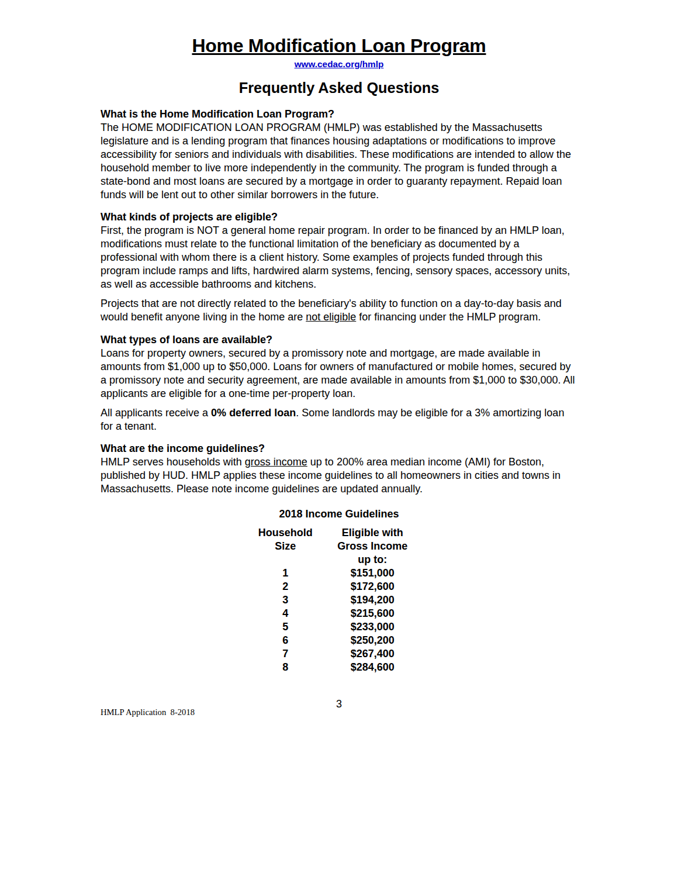Home Modification Loan Program
www.cedac.org/hmlp
Frequently Asked Questions
What is the Home Modification Loan Program?
The HOME MODIFICATION LOAN PROGRAM (HMLP) was established by the Massachusetts legislature and is a lending program that finances housing adaptations or modifications to improve accessibility for seniors and individuals with disabilities. These modifications are intended to allow the household member to live more independently in the community. The program is funded through a state-bond and most loans are secured by a mortgage in order to guaranty repayment. Repaid loan funds will be lent out to other similar borrowers in the future.
What kinds of projects are eligible?
First, the program is NOT a general home repair program. In order to be financed by an HMLP loan, modifications must relate to the functional limitation of the beneficiary as documented by a professional with whom there is a client history. Some examples of projects funded through this program include ramps and lifts, hardwired alarm systems, fencing, sensory spaces, accessory units, as well as accessible bathrooms and kitchens.
Projects that are not directly related to the beneficiary's ability to function on a day-to-day basis and would benefit anyone living in the home are not eligible for financing under the HMLP program.
What types of loans are available?
Loans for property owners, secured by a promissory note and mortgage, are made available in amounts from $1,000 up to $50,000. Loans for owners of manufactured or mobile homes, secured by a promissory note and security agreement, are made available in amounts from $1,000 to $30,000. All applicants are eligible for a one-time per-property loan.
All applicants receive a 0% deferred loan. Some landlords may be eligible for a 3% amortizing loan for a tenant.
What are the income guidelines?
HMLP serves households with gross income up to 200% area median income (AMI) for Boston, published by HUD. HMLP applies these income guidelines to all homeowners in cities and towns in Massachusetts. Please note income guidelines are updated annually.
2018 Income Guidelines
| Household Size | Eligible with Gross Income up to: |
| --- | --- |
| 1 | $151,000 |
| 2 | $172,600 |
| 3 | $194,200 |
| 4 | $215,600 |
| 5 | $233,000 |
| 6 | $250,200 |
| 7 | $267,400 |
| 8 | $284,600 |
3
HMLP Application 8-2018